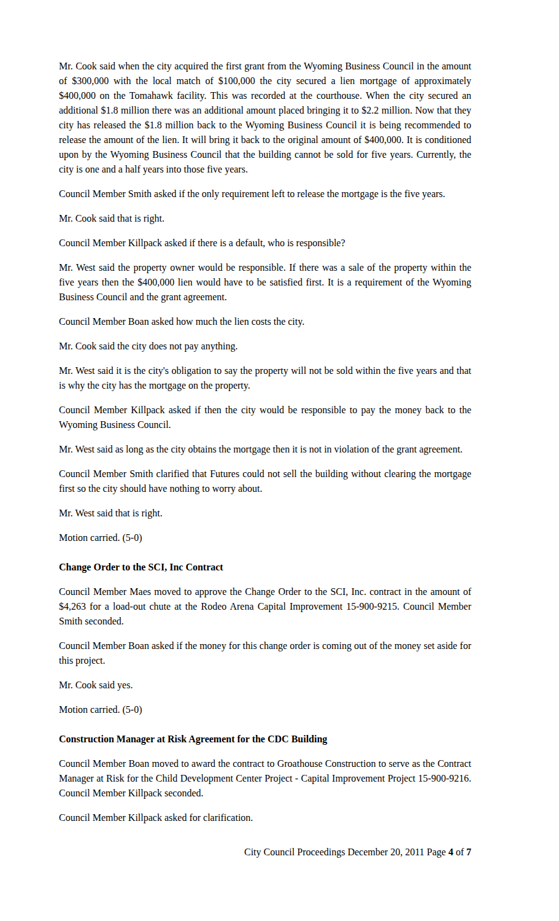Mr. Cook said when the city acquired the first grant from the Wyoming Business Council in the amount of $300,000 with the local match of $100,000 the city secured a lien mortgage of approximately $400,000 on the Tomahawk facility. This was recorded at the courthouse. When the city secured an additional $1.8 million there was an additional amount placed bringing it to $2.2 million. Now that they city has released the $1.8 million back to the Wyoming Business Council it is being recommended to release the amount of the lien. It will bring it back to the original amount of $400,000. It is conditioned upon by the Wyoming Business Council that the building cannot be sold for five years. Currently, the city is one and a half years into those five years.
Council Member Smith asked if the only requirement left to release the mortgage is the five years.
Mr. Cook said that is right.
Council Member Killpack asked if there is a default, who is responsible?
Mr. West said the property owner would be responsible. If there was a sale of the property within the five years then the $400,000 lien would have to be satisfied first. It is a requirement of the Wyoming Business Council and the grant agreement.
Council Member Boan asked how much the lien costs the city.
Mr. Cook said the city does not pay anything.
Mr. West said it is the city's obligation to say the property will not be sold within the five years and that is why the city has the mortgage on the property.
Council Member Killpack asked if then the city would be responsible to pay the money back to the Wyoming Business Council.
Mr. West said as long as the city obtains the mortgage then it is not in violation of the grant agreement.
Council Member Smith clarified that Futures could not sell the building without clearing the mortgage first so the city should have nothing to worry about.
Mr. West said that is right.
Motion carried. (5-0)
Change Order to the SCI, Inc Contract
Council Member Maes moved to approve the Change Order to the SCI, Inc. contract in the amount of $4,263 for a load-out chute at the Rodeo Arena Capital Improvement 15-900-9215. Council Member Smith seconded.
Council Member Boan asked if the money for this change order is coming out of the money set aside for this project.
Mr. Cook said yes.
Motion carried. (5-0)
Construction Manager at Risk Agreement for the CDC Building
Council Member Boan moved to award the contract to Groathouse Construction to serve as the Contract Manager at Risk for the Child Development Center Project - Capital Improvement Project 15-900-9216. Council Member Killpack seconded.
Council Member Killpack asked for clarification.
City Council Proceedings December 20, 2011 Page 4 of 7